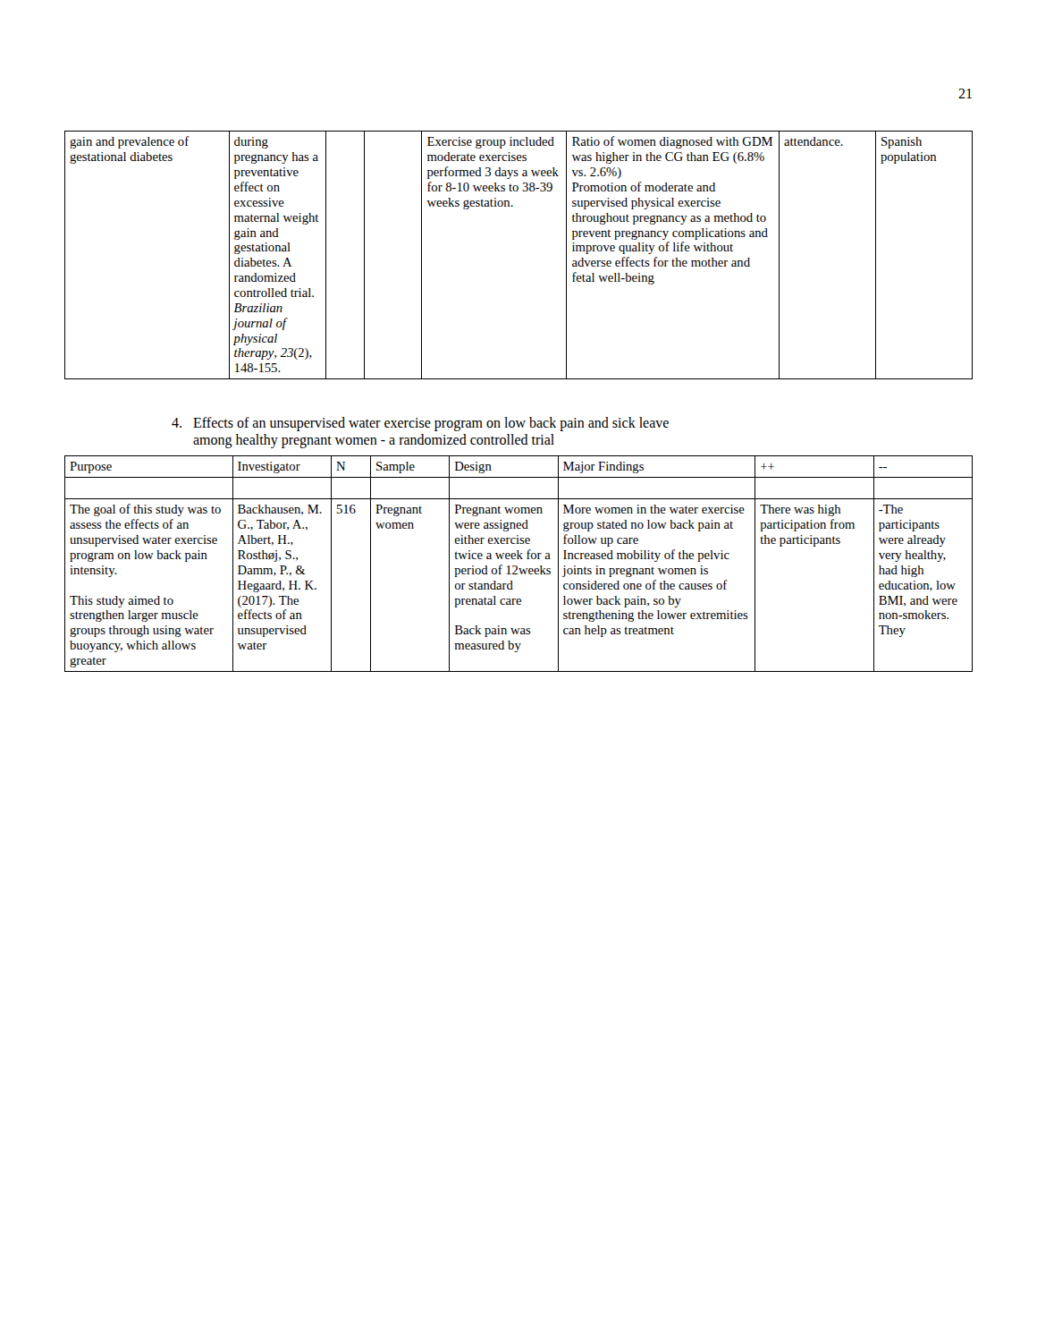21
| gain and prevalence of gestational diabetes | during pregnancy has a preventative effect on excessive maternal weight gain and gestational diabetes. A randomized controlled trial. Brazilian journal of physical therapy , 23 (2), 148-155. | | | Exercise group included moderate exercises performed 3 days a week for 8-10 weeks to 38-39 weeks gestation. | Ratio of women diagnosed with GDM was higher in the CG than EG (6.8% vs. 2.6%) Promotion of moderate and supervised physical exercise throughout pregnancy as a method to prevent pregnancy complications and improve quality of life without adverse effects for the mother and fetal well-being | attendance. | Spanish population |
4. Effects of an unsupervised water exercise program on low back pain and sick leave among healthy pregnant women - a randomized controlled trial
| Purpose | Investigator | N | Sample | Design | Major Findings | ++ | -- |
| --- | --- | --- | --- | --- | --- | --- | --- |
| The goal of this study was to assess the effects of an unsupervised water exercise program on low back pain intensity. This study aimed to strengthen larger muscle groups through using water buoyancy, which allows greater | Backhausen, M. G., Tabor, A., Albert, H., Rosthøj, S., Damm, P., & Hegaard, H. K. (2017). The effects of an unsupervised water | 516 | Pregnant women | Pregnant women were assigned either exercise twice a week for a period of 12weeks or standard prenatal care Back pain was measured by | More women in the water exercise group stated no low back pain at follow up care Increased mobility of the pelvic joints in pregnant women is considered one of the causes of lower back pain, so by strengthening the lower extremities can help as treatment | There was high participation from the participants | -The participants were already very healthy, had high education, low BMI, and were non-smokers. They |